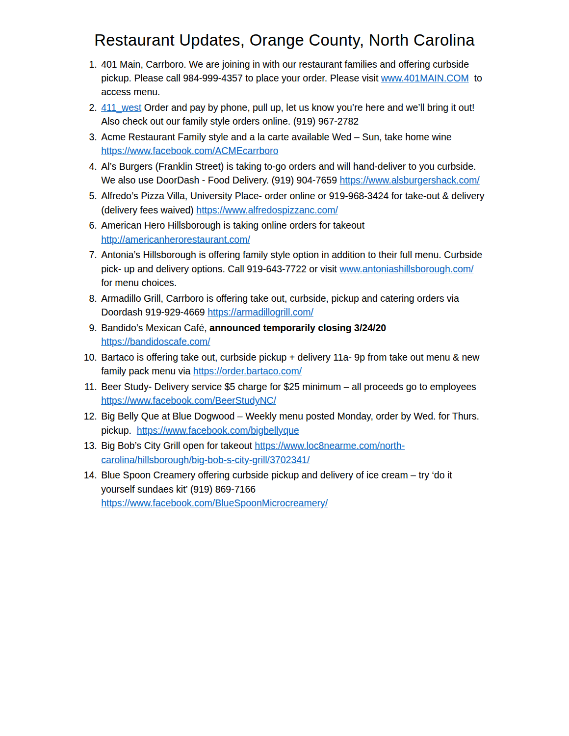Restaurant Updates, Orange County, North Carolina
401 Main, Carrboro. We are joining in with our restaurant families and offering curbside pickup. Please call 984-999-4357 to place your order. Please visit www.401MAIN.COM to access menu.
411_west Order and pay by phone, pull up, let us know you’re here and we’ll bring it out! Also check out our family style orders online. (919) 967-2782
Acme Restaurant Family style and a la carte available Wed – Sun, take home wine https://www.facebook.com/ACMEcarrboro
Al’s Burgers (Franklin Street) is taking to-go orders and will hand-deliver to you curbside. We also use DoorDash - Food Delivery. (919) 904-7659 https://www.alsburgershack.com/
Alfredo’s Pizza Villa, University Place- order online or 919-968-3424 for take-out & delivery (delivery fees waived) https://www.alfredospizzanc.com/
American Hero Hillsborough is taking online orders for takeout http://americanherorestaurant.com/
Antonia’s Hillsborough is offering family style option in addition to their full menu. Curbside pick- up and delivery options. Call 919-643-7722 or visit www.antoniashillsborough.com/ for menu choices.
Armadillo Grill, Carrboro is offering take out, curbside, pickup and catering orders via Doordash 919-929-4669 https://armadillogrill.com/
Bandido’s Mexican Café, announced temporarily closing 3/24/20 https://bandidoscafe.com/
Bartaco is offering take out, curbside pickup + delivery 11a- 9p from take out menu & new family pack menu via https://order.bartaco.com/
Beer Study- Delivery service $5 charge for $25 minimum – all proceeds go to employees https://www.facebook.com/BeerStudyNC/
Big Belly Que at Blue Dogwood – Weekly menu posted Monday, order by Wed. for Thurs. pickup. https://www.facebook.com/bigbellyque
Big Bob’s City Grill open for takeout https://www.loc8nearme.com/north-carolina/hillsborough/big-bob-s-city-grill/3702341/
Blue Spoon Creamery offering curbside pickup and delivery of ice cream – try ‘do it yourself sundaes kit’ (919) 869-7166 https://www.facebook.com/BlueSpoonMicrocreamery/